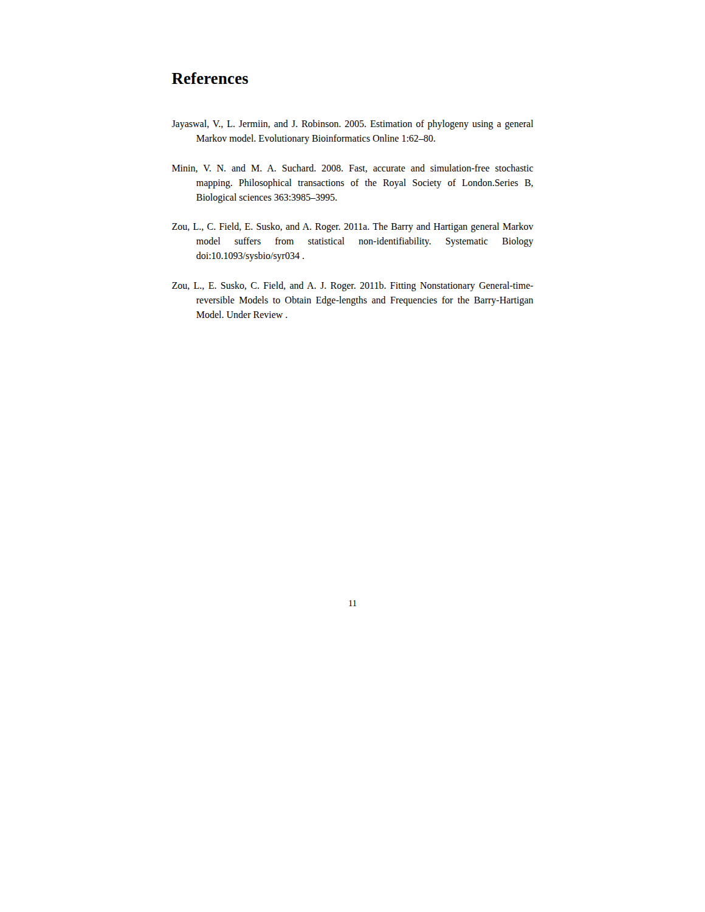References
Jayaswal, V., L. Jermiin, and J. Robinson. 2005. Estimation of phylogeny using a general Markov model. Evolutionary Bioinformatics Online 1:62–80.
Minin, V. N. and M. A. Suchard. 2008. Fast, accurate and simulation-free stochastic mapping. Philosophical transactions of the Royal Society of London.Series B, Biological sciences 363:3985–3995.
Zou, L., C. Field, E. Susko, and A. Roger. 2011a. The Barry and Hartigan general Markov model suffers from statistical non-identifiability. Systematic Biology doi:10.1093/sysbio/syr034 .
Zou, L., E. Susko, C. Field, and A. J. Roger. 2011b. Fitting Nonstationary General-time-reversible Models to Obtain Edge-lengths and Frequencies for the Barry-Hartigan Model. Under Review .
11